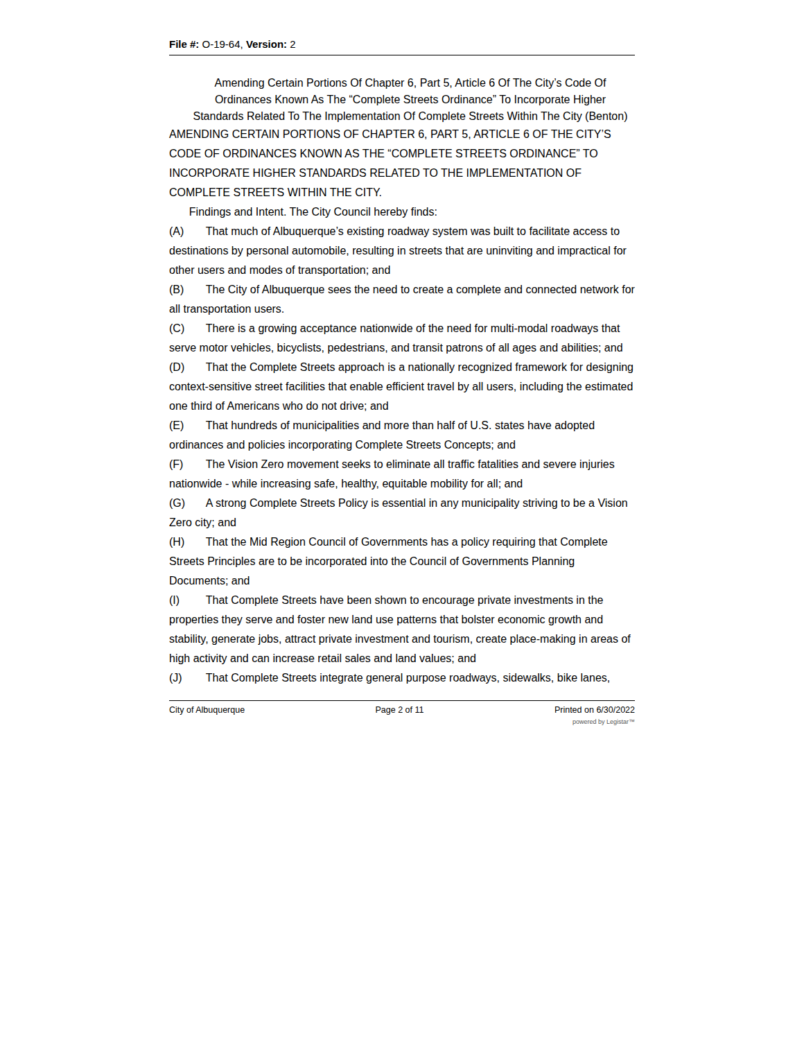File #: O-19-64, Version: 2
Amending Certain Portions Of Chapter 6, Part 5, Article 6 Of The City’s Code Of Ordinances Known As The “Complete Streets Ordinance” To Incorporate Higher Standards Related To The Implementation Of Complete Streets Within The City (Benton)
AMENDING CERTAIN PORTIONS OF CHAPTER 6, PART 5, ARTICLE 6 OF THE CITY’S CODE OF ORDINANCES KNOWN AS THE “COMPLETE STREETS ORDINANCE” TO INCORPORATE HIGHER STANDARDS RELATED TO THE IMPLEMENTATION OF COMPLETE STREETS WITHIN THE CITY.
Findings and Intent. The City Council hereby finds:
(A) That much of Albuquerque’s existing roadway system was built to facilitate access to destinations by personal automobile, resulting in streets that are uninviting and impractical for other users and modes of transportation; and
(B) The City of Albuquerque sees the need to create a complete and connected network for all transportation users.
(C) There is a growing acceptance nationwide of the need for multi-modal roadways that serve motor vehicles, bicyclists, pedestrians, and transit patrons of all ages and abilities; and
(D) That the Complete Streets approach is a nationally recognized framework for designing context-sensitive street facilities that enable efficient travel by all users, including the estimated one third of Americans who do not drive; and
(E) That hundreds of municipalities and more than half of U.S. states have adopted ordinances and policies incorporating Complete Streets Concepts; and
(F) The Vision Zero movement seeks to eliminate all traffic fatalities and severe injuries nationwide - while increasing safe, healthy, equitable mobility for all; and
(G) A strong Complete Streets Policy is essential in any municipality striving to be a Vision Zero city; and
(H) That the Mid Region Council of Governments has a policy requiring that Complete Streets Principles are to be incorporated into the Council of Governments Planning Documents; and
(I) That Complete Streets have been shown to encourage private investments in the properties they serve and foster new land use patterns that bolster economic growth and stability, generate jobs, attract private investment and tourism, create place-making in areas of high activity and can increase retail sales and land values; and
(J) That Complete Streets integrate general purpose roadways, sidewalks, bike lanes,
City of Albuquerque
Page 2 of 11
Printed on 6/30/2022
powered by Legistar™